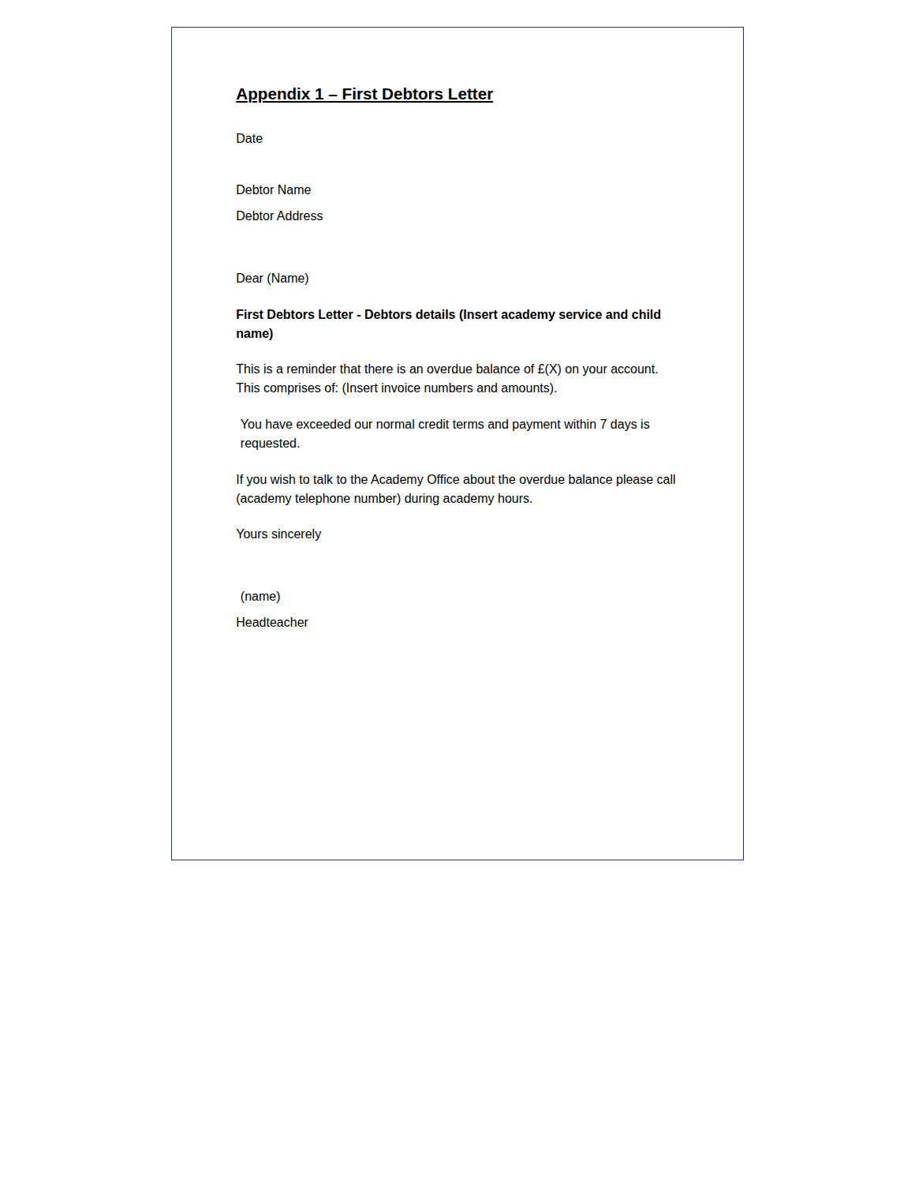Appendix 1 – First Debtors Letter
Date
Debtor Name
Debtor Address
Dear (Name)
First Debtors Letter - Debtors details (Insert academy service and child name)
This is a reminder that there is an overdue balance of £(X) on your account. This comprises of: (Insert invoice numbers and amounts).
You have exceeded our normal credit terms and payment within 7 days is requested.
If you wish to talk to the Academy Office about the overdue balance please call (academy telephone number) during academy hours.
Yours sincerely
(name)
Headteacher